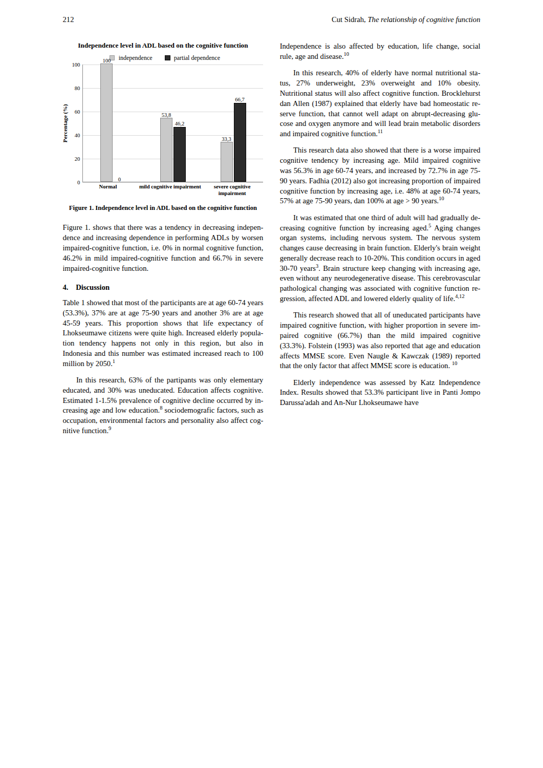212 Cut Sidrah, The relationship of cognitive function
Independence level in ADL based on the cognitive function
independence partial dependence
Percentage (%)
100
80
60
40
20
0
100
0
53,8
46,2
33,3
66,7
Normal
mild cognitive impairment
severe cognitive impairment
Figure 1. Independence level in ADL based on the cognitive function
Figure 1. shows that there was a tendency in decreasing independence and increasing dependence in performing ADLs by worsen impaired-cognitive function, i.e. 0% in normal cognitive function, 46.2% in mild impaired-cognitive function and 66.7% in severe impaired-cognitive function.
4. Discussion
Table 1 showed that most of the participants are at age 60-74 years (53.3%), 37% are at age 75-90 years and another 3% are at age 45-59 years. This proportion shows that life expectancy of Lhokseumawe citizens were quite high. Increased elderly population tendency happens not only in this region, but also in Indonesia and this number was estimated increased reach to 100 million by 2050.1
In this research, 63% of the partipants was only elementary educated, and 30% was uneducated. Education affects cognitive. Estimated 1-1.5% prevalence of cognitive decline occurred by increasing age and low education.8 sociodemografic factors, such as occupation, environmental factors and personality also affect cognitive function.9
Independence is also affected by education, life change, social rule, age and disease.10
In this research, 40% of elderly have normal nutritional status, 27% underweight, 23% overweight and 10% obesity. Nutritional status will also affect cognitive function. Brocklehurst dan Allen (1987) explained that elderly have bad homeostatic reserve function, that cannot well adapt on abrupt-decreasing glucose and oxygen anymore and will lead brain metabolic disorders and impaired cognitive function.11
This research data also showed that there is a worse impaired cognitive tendency by increasing age. Mild impaired cognitive was 56.3% in age 60-74 years, and increased by 72.7% in age 75-90 years. Fadhia (2012) also got increasing proportion of impaired cognitive function by increasing age, i.e. 48% at age 60-74 years, 57% at age 75-90 years, dan 100% at age > 90 years.10
It was estimated that one third of adult will had gradually decreasing cognitive function by increasing aged.5 Aging changes organ systems, including nervous system. The nervous system changes cause decreasing in brain function. Elderly's brain weight generally decrease reach to 10-20%. This condition occurs in aged 30-70 years3. Brain structure keep changing with increasing age, even without any neurodegenerative disease. This cerebrovascular pathological changing was associated with cognitive function regression, affected ADL and lowered elderly quality of life.4,12
This research showed that all of uneducated participants have impaired cognitive function, with higher proportion in severe impaired cognitive (66.7%) than the mild impaired cognitive (33.3%). Folstein (1993) was also reported that age and education affects MMSE score. Even Naugle & Kawczak (1989) reported that the only factor that affect MMSE score is education. 10
Elderly independence was assessed by Katz Independence Index. Results showed that 53.3% participant live in Panti Jompo Darussa'adah and An-Nur Lhokseumawe have